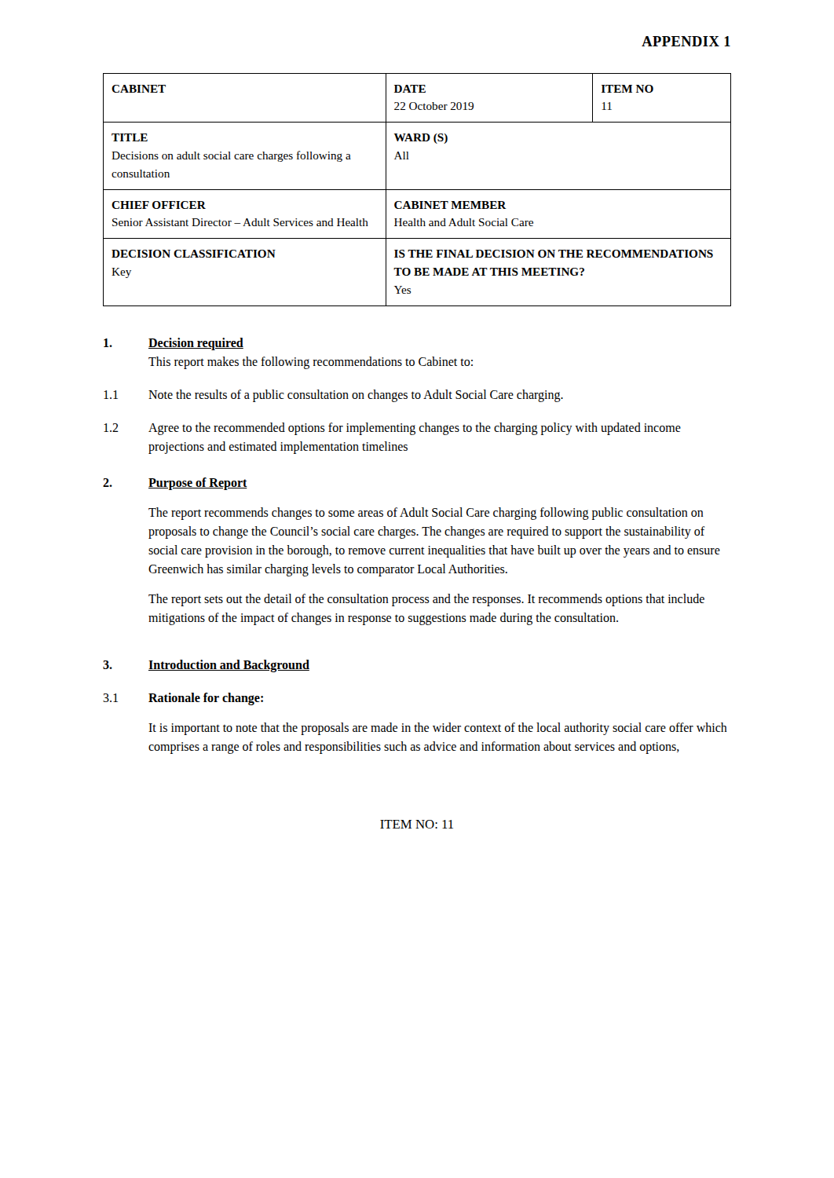APPENDIX 1
| Cabinet | Date 22 October 2019 | Item No 11 |
| Title Decisions on adult social care charges following a consultation | Ward (s) All |
| Chief Officer Senior Assistant Director – Adult Services and Health | Cabinet Member Health and Adult Social Care |
| Decision Classification Key | Is the final decision on the recommendations to be made at this meeting? Yes |
1.
Decision required
This report makes the following recommendations to Cabinet to:
1.1
Note the results of a public consultation on changes to Adult Social Care charging.
1.2
Agree to the recommended options for implementing changes to the charging policy with updated income projections and estimated implementation timelines
2.
Purpose of Report
The report recommends changes to some areas of Adult Social Care charging following public consultation on proposals to change the Council’s social care charges. The changes are required to support the sustainability of social care provision in the borough, to remove current inequalities that have built up over the years and to ensure Greenwich has similar charging levels to comparator Local Authorities.
The report sets out the detail of the consultation process and the responses. It recommends options that include mitigations of the impact of changes in response to suggestions made during the consultation.
3.
Introduction and Background
3.1
Rationale for change:
It is important to note that the proposals are made in the wider context of the local authority social care offer which comprises a range of roles and responsibilities such as advice and information about services and options,
ITEM NO: 11